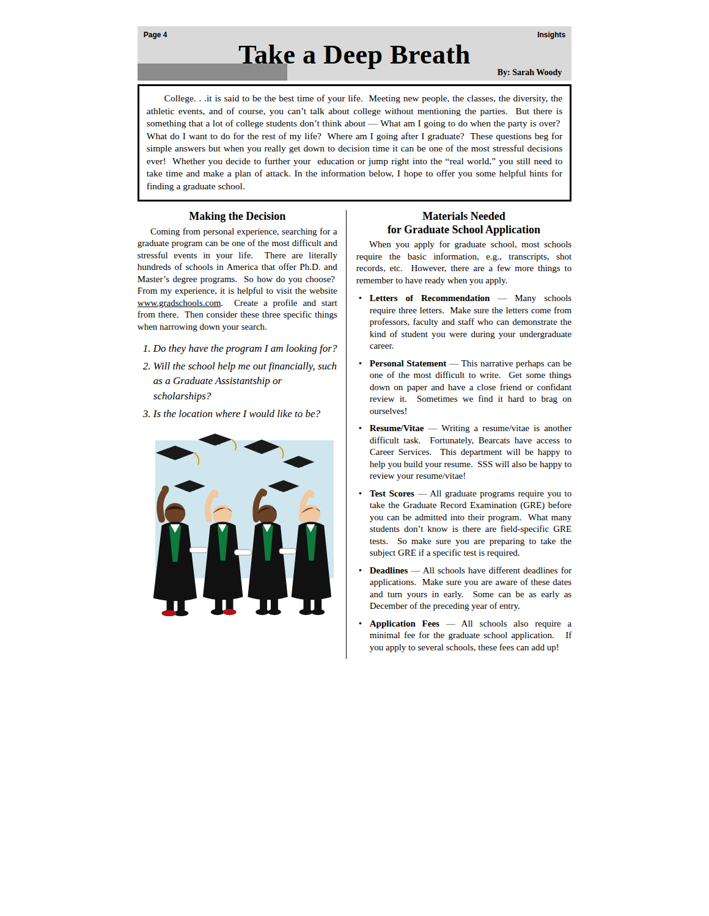Page 4
Insights
Take a Deep Breath
By: Sarah Woody
College. . .it is said to be the best time of your life. Meeting new people, the classes, the diversity, the athletic events, and of course, you can’t talk about college without mentioning the parties. But there is something that a lot of college students don’t think about — What am I going to do when the party is over? What do I want to do for the rest of my life? Where am I going after I graduate? These questions beg for simple answers but when you really get down to decision time it can be one of the most stressful decisions ever! Whether you decide to further your education or jump right into the “real world,” you still need to take time and make a plan of attack. In the information below, I hope to offer you some helpful hints for finding a graduate school.
Making the Decision
Coming from personal experience, searching for a graduate program can be one of the most difficult and stressful events in your life. There are literally hundreds of schools in America that offer Ph.D. and Master’s degree programs. So how do you choose? From my experience, it is helpful to visit the website www.gradschools.com. Create a profile and start from there. Then consider these three specific things when narrowing down your search.
Do they have the program I am looking for?
Will the school help me out financially, such as a Graduate Assistantship or scholarships?
Is the location where I would like to be?
Materials Needed
for Graduate School Application
When you apply for graduate school, most schools require the basic information, e.g., transcripts, shot records, etc. However, there are a few more things to remember to have ready when you apply.
Letters of Recommendation — Many schools require three letters. Make sure the letters come from professors, faculty and staff who can demonstrate the kind of student you were during your undergraduate career.
Personal Statement — This narrative perhaps can be one of the most difficult to write. Get some things down on paper and have a close friend or confidant review it. Sometimes we find it hard to brag on ourselves!
Resume/Vitae — Writing a resume/vitae is another difficult task. Fortunately, Bearcats have access to Career Services. This department will be happy to help you build your resume. SSS will also be happy to review your resume/vitae!
Test Scores — All graduate programs require you to take the Graduate Record Examination (GRE) before you can be admitted into their program. What many students don’t know is there are field-specific GRE tests. So make sure you are preparing to take the subject GRE if a specific test is required.
Deadlines — All schools have different deadlines for applications. Make sure you are aware of these dates and turn yours in early. Some can be as early as December of the preceding year of entry.
Application Fees — All schools also require a minimal fee for the graduate school application. If you apply to several schools, these fees can add up!